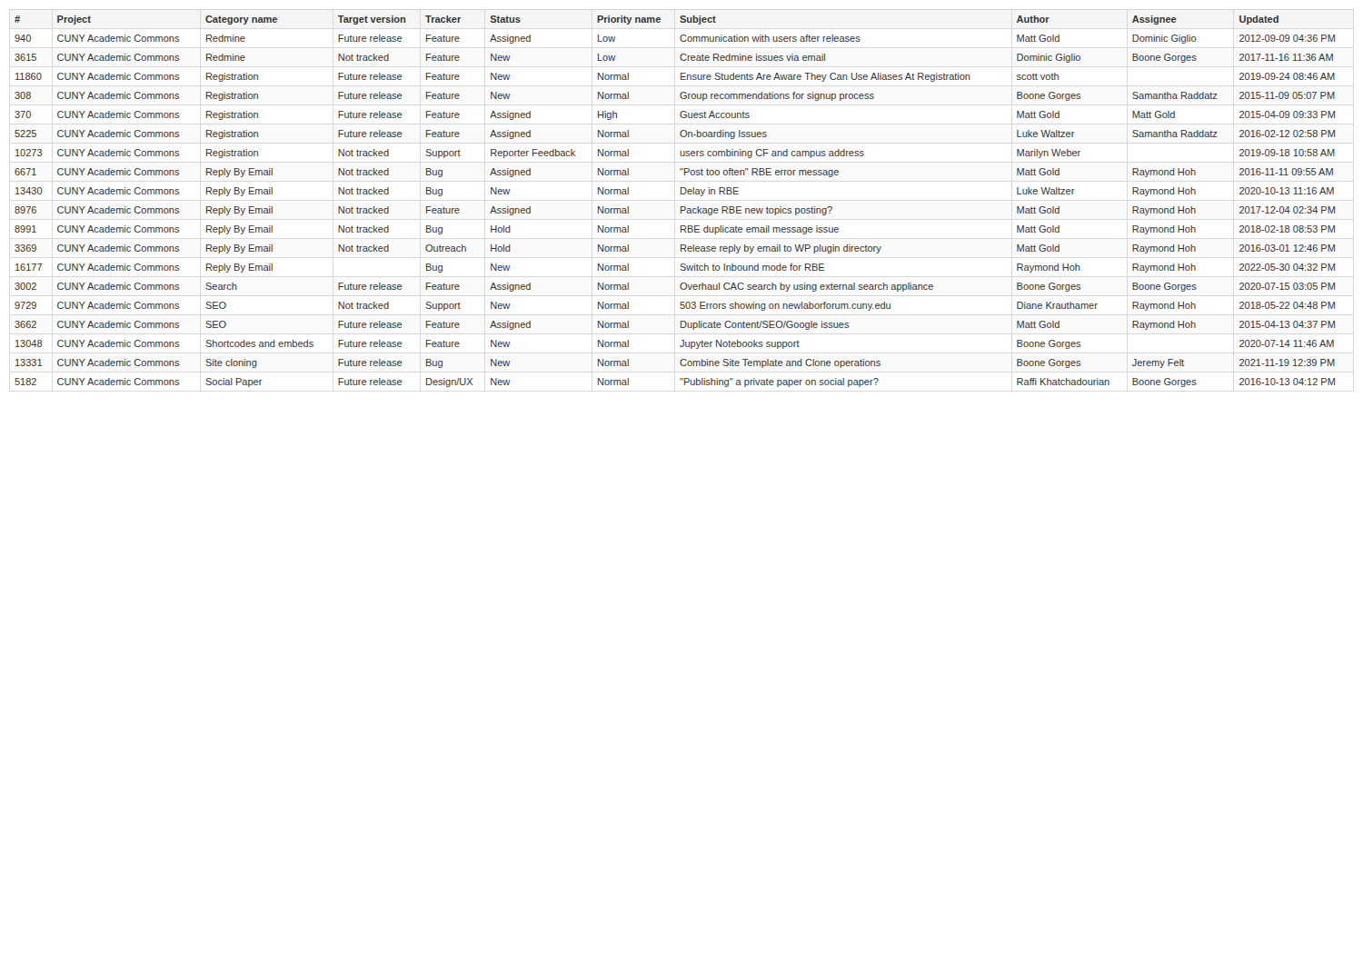| # | Project | Category name | Target version | Tracker | Status | Priority name | Subject | Author | Assignee | Updated |
| --- | --- | --- | --- | --- | --- | --- | --- | --- | --- | --- |
| 940 | CUNY Academic Commons | Redmine | Future release | Feature | Assigned | Low | Communication with users after releases | Matt Gold | Dominic Giglio | 2012-09-09 04:36 PM |
| 3615 | CUNY Academic Commons | Redmine | Not tracked | Feature | New | Low | Create Redmine issues via email | Dominic Giglio | Boone Gorges | 2017-11-16 11:36 AM |
| 11860 | CUNY Academic Commons | Registration | Future release | Feature | New | Normal | Ensure Students Are Aware They Can Use Aliases At Registration | scott voth | | 2019-09-24 08:46 AM |
| 308 | CUNY Academic Commons | Registration | Future release | Feature | New | Normal | Group recommendations for signup process | Boone Gorges | Samantha Raddatz | 2015-11-09 05:07 PM |
| 370 | CUNY Academic Commons | Registration | Future release | Feature | Assigned | High | Guest Accounts | Matt Gold | Matt Gold | 2015-04-09 09:33 PM |
| 5225 | CUNY Academic Commons | Registration | Future release | Feature | Assigned | Normal | On-boarding Issues | Luke Waltzer | Samantha Raddatz | 2016-02-12 02:58 PM |
| 10273 | CUNY Academic Commons | Registration | Not tracked | Support | Reporter Feedback | Normal | users combining CF and campus address | Marilyn Weber | | 2019-09-18 10:58 AM |
| 6671 | CUNY Academic Commons | Reply By Email | Not tracked | Bug | Assigned | Normal | "Post too often" RBE error message | Matt Gold | Raymond Hoh | 2016-11-11 09:55 AM |
| 13430 | CUNY Academic Commons | Reply By Email | Not tracked | Bug | New | Normal | Delay in RBE | Luke Waltzer | Raymond Hoh | 2020-10-13 11:16 AM |
| 8976 | CUNY Academic Commons | Reply By Email | Not tracked | Feature | Assigned | Normal | Package RBE new topics posting? | Matt Gold | Raymond Hoh | 2017-12-04 02:34 PM |
| 8991 | CUNY Academic Commons | Reply By Email | Not tracked | Bug | Hold | Normal | RBE duplicate email message issue | Matt Gold | Raymond Hoh | 2018-02-18 08:53 PM |
| 3369 | CUNY Academic Commons | Reply By Email | Not tracked | Outreach | Hold | Normal | Release reply by email to WP plugin directory | Matt Gold | Raymond Hoh | 2016-03-01 12:46 PM |
| 16177 | CUNY Academic Commons | Reply By Email | | Bug | New | Normal | Switch to Inbound mode for RBE | Raymond Hoh | Raymond Hoh | 2022-05-30 04:32 PM |
| 3002 | CUNY Academic Commons | Search | Future release | Feature | Assigned | Normal | Overhaul CAC search by using external search appliance | Boone Gorges | Boone Gorges | 2020-07-15 03:05 PM |
| 9729 | CUNY Academic Commons | SEO | Not tracked | Support | New | Normal | 503 Errors showing on newlaborforum.cuny.edu | Diane Krauthamer | Raymond Hoh | 2018-05-22 04:48 PM |
| 3662 | CUNY Academic Commons | SEO | Future release | Feature | Assigned | Normal | Duplicate Content/SEO/Google issues | Matt Gold | Raymond Hoh | 2015-04-13 04:37 PM |
| 13048 | CUNY Academic Commons | Shortcodes and embeds | Future release | Feature | New | Normal | Jupyter Notebooks support | Boone Gorges | | 2020-07-14 11:46 AM |
| 13331 | CUNY Academic Commons | Site cloning | Future release | Bug | New | Normal | Combine Site Template and Clone operations | Boone Gorges | Jeremy Felt | 2021-11-19 12:39 PM |
| 5182 | CUNY Academic Commons | Social Paper | Future release | Design/UX | New | Normal | "Publishing" a private paper on social paper? | Raffi Khatchadourian | Boone Gorges | 2016-10-13 04:12 PM |